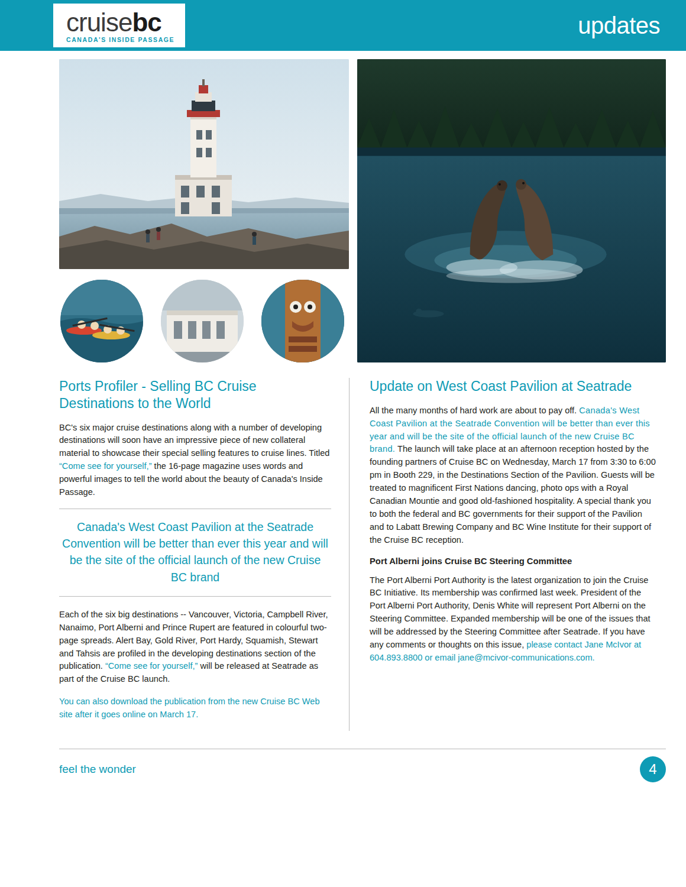cruisebc
CANADA'S INSIDE PASSAGE
updates
Ports Profiler - Selling BC Cruise
Destinations to the World
BC's six major cruise destinations along with a number of developing destinations will soon have an impressive piece of new collateral material to showcase their special selling features to cruise lines. Titled “Come see for yourself,” the 16-page magazine uses words and powerful images to tell the world about the beauty of Canada's Inside Passage.
Canada's West Coast Pavilion at the Seatrade Convention will be better than ever this year and will be the site of the official launch of the new Cruise BC brand
Each of the six big destinations -- Vancouver, Victoria, Campbell River, Nanaimo, Port Alberni and Prince Rupert are featured in colourful two-page spreads. Alert Bay, Gold River, Port Hardy, Squamish, Stewart and Tahsis are profiled in the developing destinations section of the publication. “Come see for yourself,” will be released at Seatrade as part of the Cruise BC launch.
You can also download the publication from the new Cruise BC Web site after it goes online on March 17.
Update on West Coast Pavilion at Seatrade
All the many months of hard work are about to pay off. Canada's West Coast Pavilion at the Seatrade Convention will be better than ever this year and will be the site of the official launch of the new Cruise BC brand. The launch will take place at an afternoon reception hosted by the founding partners of Cruise BC on Wednesday, March 17 from 3:30 to 6:00 pm in Booth 229, in the Destinations Section of the Pavilion. Guests will be treated to magnificent First Nations dancing, photo ops with a Royal Canadian Mountie and good old-fashioned hospitality. A special thank you to both the federal and BC governments for their support of the Pavilion and to Labatt Brewing Company and BC Wine Institute for their support of the Cruise BC reception.
Port Alberni joins Cruise BC Steering Committee
The Port Alberni Port Authority is the latest organization to join the Cruise BC Initiative. Its membership was confirmed last week. President of the Port Alberni Port Authority, Denis White will represent Port Alberni on the Steering Committee. Expanded membership will be one of the issues that will be addressed by the Steering Committee after Seatrade. If you have any comments or thoughts on this issue, please contact Jane McIvor at 604.893.8800 or email jane@mcivor-communications.com.
feel the wonder
4